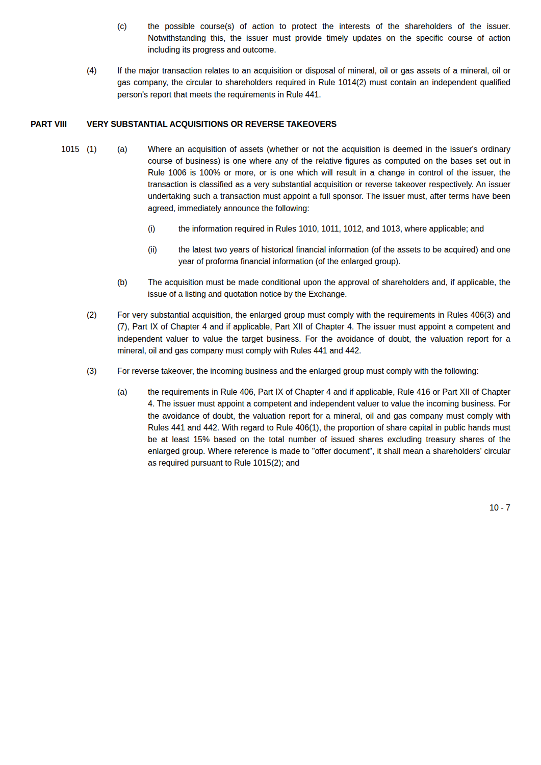(c)
the possible course(s) of action to protect the interests of the shareholders of the issuer. Notwithstanding this, the issuer must provide timely updates on the specific course of action including its progress and outcome.
(4)
If the major transaction relates to an acquisition or disposal of mineral, oil or gas assets of a mineral, oil or gas company, the circular to shareholders required in Rule 1014(2) must contain an independent qualified person's report that meets the requirements in Rule 441.
PART VIII VERY SUBSTANTIAL ACQUISITIONS OR REVERSE TAKEOVERS
1015
(1)
(a)
Where an acquisition of assets (whether or not the acquisition is deemed in the issuer's ordinary course of business) is one where any of the relative figures as computed on the bases set out in Rule 1006 is 100% or more, or is one which will result in a change in control of the issuer, the transaction is classified as a very substantial acquisition or reverse takeover respectively. An issuer undertaking such a transaction must appoint a full sponsor. The issuer must, after terms have been agreed, immediately announce the following:
(i)
the information required in Rules 1010, 1011, 1012, and 1013, where applicable; and
(ii)
the latest two years of historical financial information (of the assets to be acquired) and one year of proforma financial information (of the enlarged group).
(b)
The acquisition must be made conditional upon the approval of shareholders and, if applicable, the issue of a listing and quotation notice by the Exchange.
(2)
For very substantial acquisition, the enlarged group must comply with the requirements in Rules 406(3) and (7), Part IX of Chapter 4 and if applicable, Part XII of Chapter 4. The issuer must appoint a competent and independent valuer to value the target business. For the avoidance of doubt, the valuation report for a mineral, oil and gas company must comply with Rules 441 and 442.
(3)
For reverse takeover, the incoming business and the enlarged group must comply with the following:
(a)
the requirements in Rule 406, Part IX of Chapter 4 and if applicable, Rule 416 or Part XII of Chapter 4. The issuer must appoint a competent and independent valuer to value the incoming business. For the avoidance of doubt, the valuation report for a mineral, oil and gas company must comply with Rules 441 and 442. With regard to Rule 406(1), the proportion of share capital in public hands must be at least 15% based on the total number of issued shares excluding treasury shares of the enlarged group. Where reference is made to "offer document", it shall mean a shareholders' circular as required pursuant to Rule 1015(2); and
10 - 7